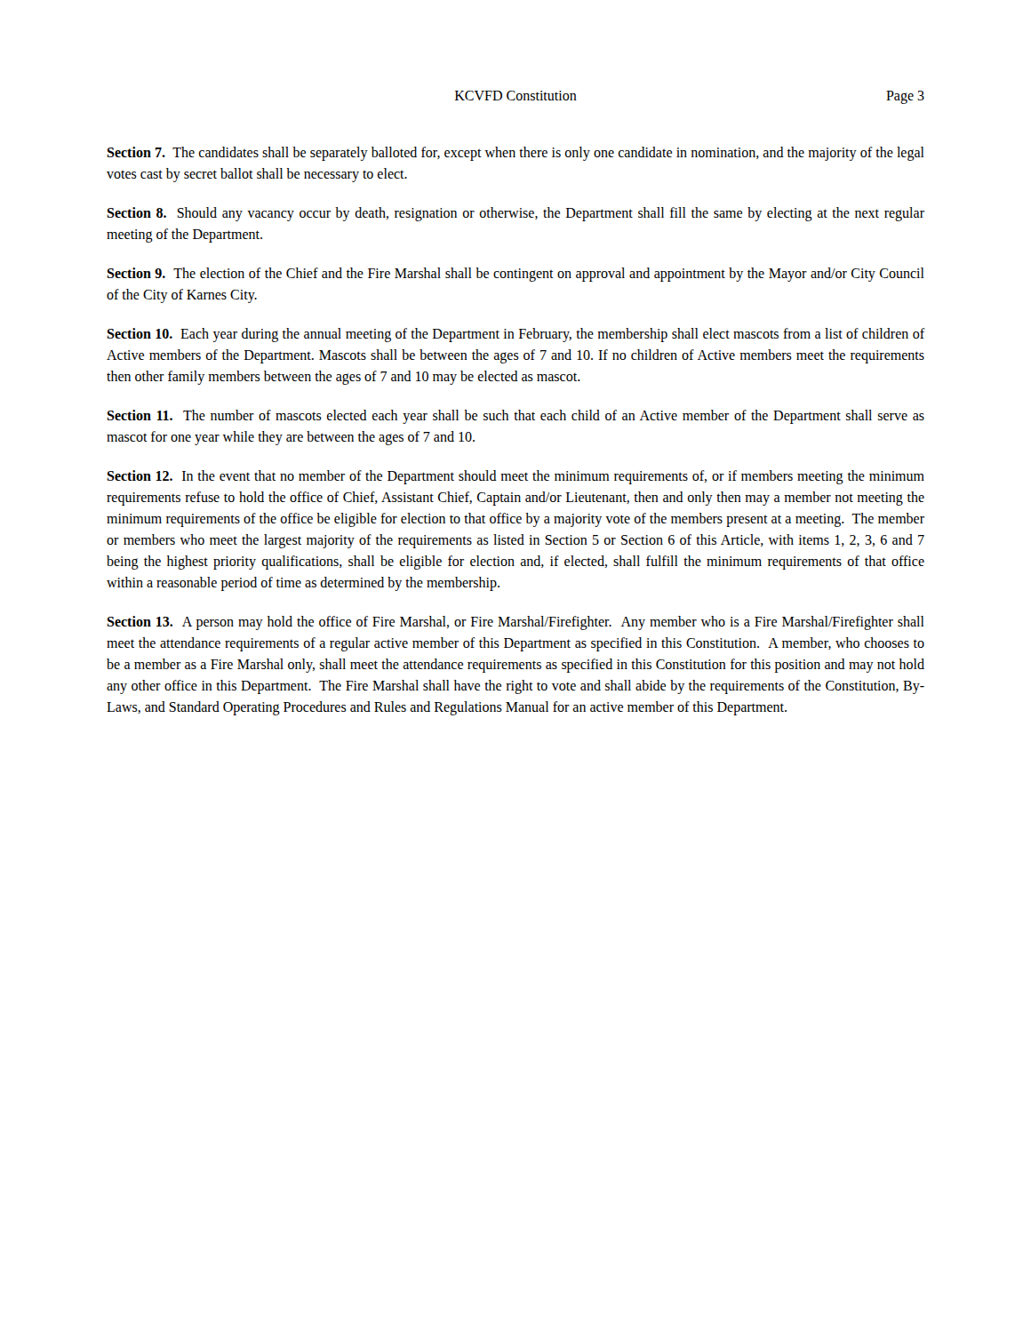KCVFD Constitution
Page 3
Section 7. The candidates shall be separately balloted for, except when there is only one candidate in nomination, and the majority of the legal votes cast by secret ballot shall be necessary to elect.
Section 8. Should any vacancy occur by death, resignation or otherwise, the Department shall fill the same by electing at the next regular meeting of the Department.
Section 9. The election of the Chief and the Fire Marshal shall be contingent on approval and appointment by the Mayor and/or City Council of the City of Karnes City.
Section 10. Each year during the annual meeting of the Department in February, the membership shall elect mascots from a list of children of Active members of the Department. Mascots shall be between the ages of 7 and 10. If no children of Active members meet the requirements then other family members between the ages of 7 and 10 may be elected as mascot.
Section 11. The number of mascots elected each year shall be such that each child of an Active member of the Department shall serve as mascot for one year while they are between the ages of 7 and 10.
Section 12. In the event that no member of the Department should meet the minimum requirements of, or if members meeting the minimum requirements refuse to hold the office of Chief, Assistant Chief, Captain and/or Lieutenant, then and only then may a member not meeting the minimum requirements of the office be eligible for election to that office by a majority vote of the members present at a meeting. The member or members who meet the largest majority of the requirements as listed in Section 5 or Section 6 of this Article, with items 1, 2, 3, 6 and 7 being the highest priority qualifications, shall be eligible for election and, if elected, shall fulfill the minimum requirements of that office within a reasonable period of time as determined by the membership.
Section 13. A person may hold the office of Fire Marshal, or Fire Marshal/Firefighter. Any member who is a Fire Marshal/Firefighter shall meet the attendance requirements of a regular active member of this Department as specified in this Constitution. A member, who chooses to be a member as a Fire Marshal only, shall meet the attendance requirements as specified in this Constitution for this position and may not hold any other office in this Department. The Fire Marshal shall have the right to vote and shall abide by the requirements of the Constitution, By-Laws, and Standard Operating Procedures and Rules and Regulations Manual for an active member of this Department.